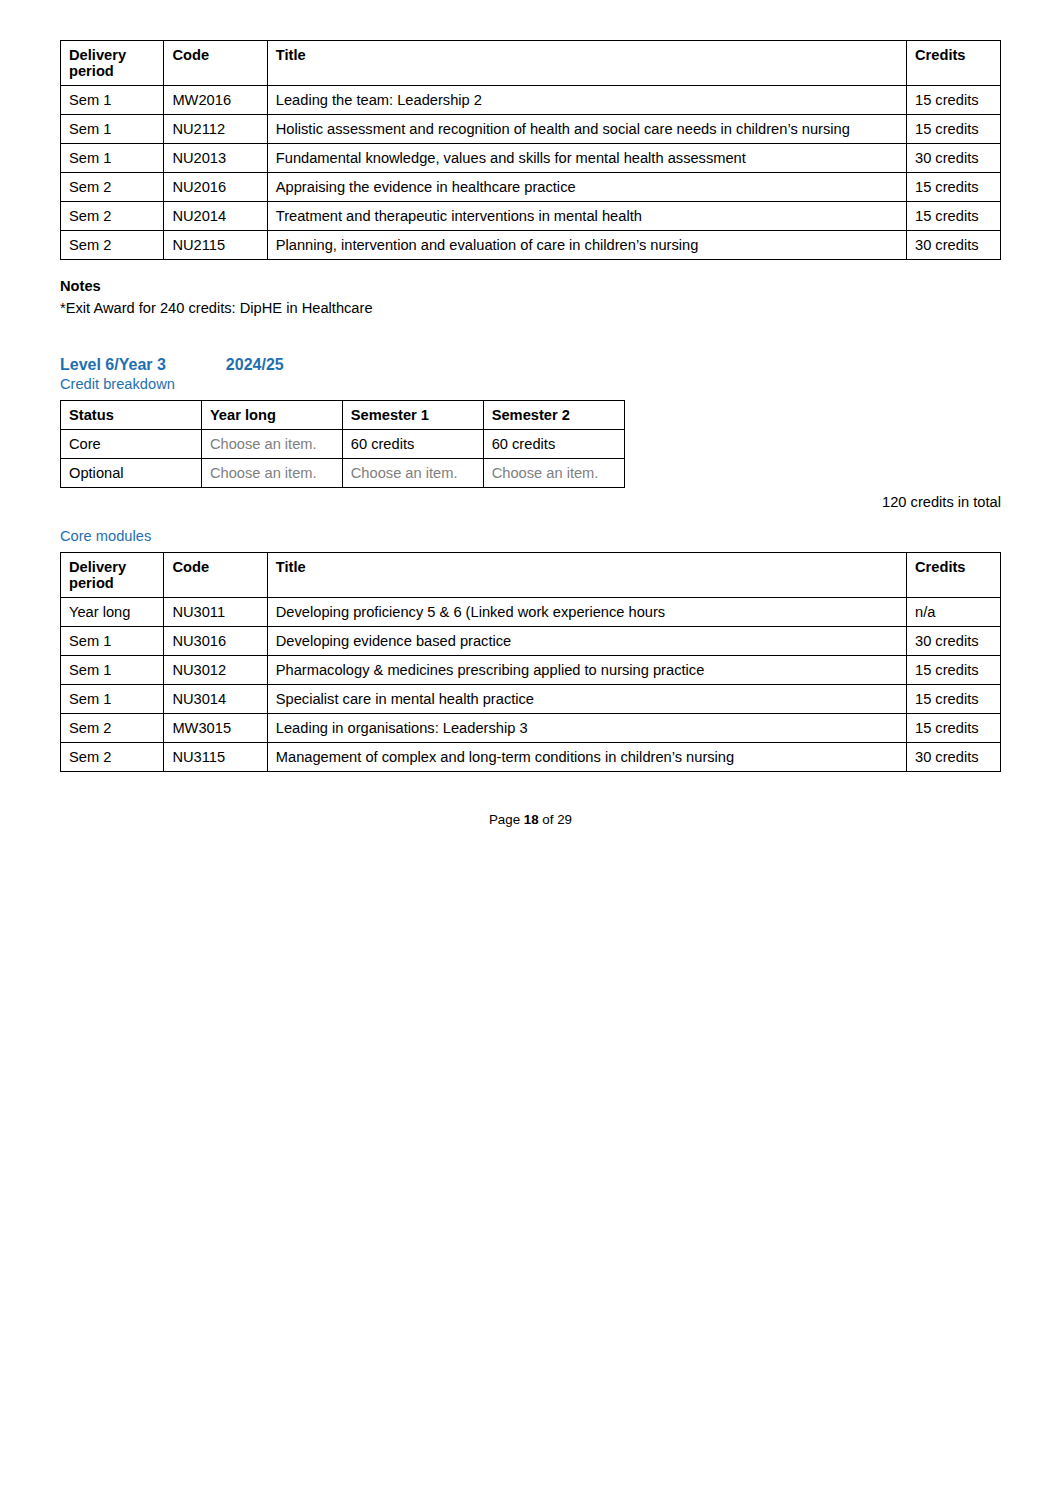| Delivery period | Code | Title | Credits |
| --- | --- | --- | --- |
| Sem 1 | MW2016 | Leading the team: Leadership 2 | 15 credits |
| Sem 1 | NU2112 | Holistic assessment and recognition of health and social care needs in children’s nursing | 15 credits |
| Sem 1 | NU2013 | Fundamental knowledge, values and skills for mental health assessment | 30 credits |
| Sem 2 | NU2016 | Appraising the evidence in healthcare practice | 15 credits |
| Sem 2 | NU2014 | Treatment and therapeutic interventions in mental health | 15 credits |
| Sem 2 | NU2115 | Planning, intervention and evaluation of care in children’s nursing | 30 credits |
Notes
*Exit Award for 240 credits: DipHE in Healthcare
Level 6/Year 3 2024/25
Credit breakdown
| Status | Year long | Semester 1 | Semester 2 |
| --- | --- | --- | --- |
| Core | Choose an item. | 60 credits | 60 credits |
| Optional | Choose an item. | Choose an item. | Choose an item. |
120 credits in total
Core modules
| Delivery period | Code | Title | Credits |
| --- | --- | --- | --- |
| Year long | NU3011 | Developing proficiency 5 & 6 (Linked work experience hours | n/a |
| Sem 1 | NU3016 | Developing evidence based practice | 30 credits |
| Sem 1 | NU3012 | Pharmacology & medicines prescribing applied to nursing practice | 15 credits |
| Sem 1 | NU3014 | Specialist care in mental health practice | 15 credits |
| Sem 2 | MW3015 | Leading in organisations: Leadership 3 | 15 credits |
| Sem 2 | NU3115 | Management of complex and long-term conditions in children’s nursing | 30 credits |
Page 18 of 29